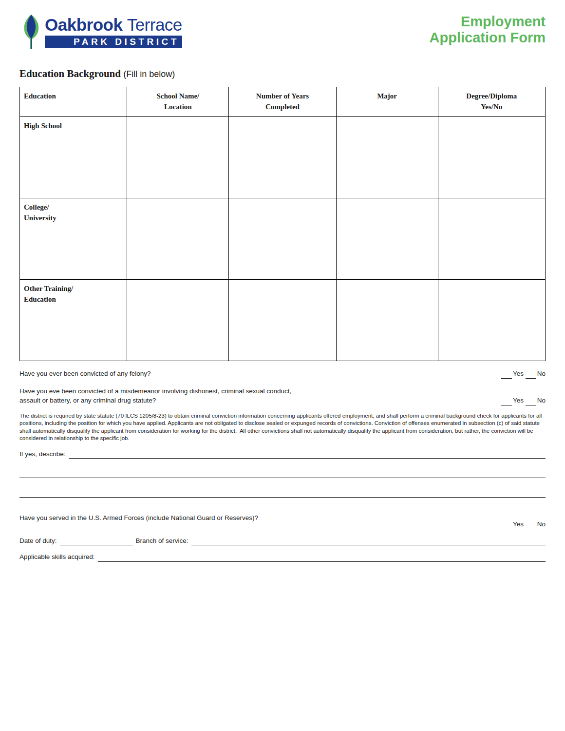Oakbrook Terrace
PARK DISTRICT
Employment
Application Form
Education Background (Fill in below)
| Education | School Name/ Location | Number of Years Completed | Major | Degree/Diploma Yes/No |
| --- | --- | --- | --- | --- |
| High School | | | | |
| College/ University | | | | |
| Other Training/ Education | | | | |
Have you ever been convicted of any felony?
Yes No
Have you eve been convicted of a misdemeanor involving dishonest, criminal sexual conduct,
assault or battery, or any criminal drug statute?
Yes No
The district is required by state statute (70 ILCS 1205/8-23) to obtain criminal conviction information concerning applicants offered employment, and shall perform a criminal background check for applicants for all positions, including the position for which you have applied. Applicants are not obligated to disclose sealed or expunged records of convictions. Conviction of offenses enumerated in subsection (c) of said statute shall automatically disqualify the applicant from consideration for working for the district. All other convictions shall not automatically disqualify the applicant from consideration, but rather, the conviction will be considered in relationship to the specific job.
If yes, describe:
Have you served in the U.S. Armed Forces (include National Guard or Reserves)?
Yes No
Date of duty: Branch of service:
Applicable skills acquired: